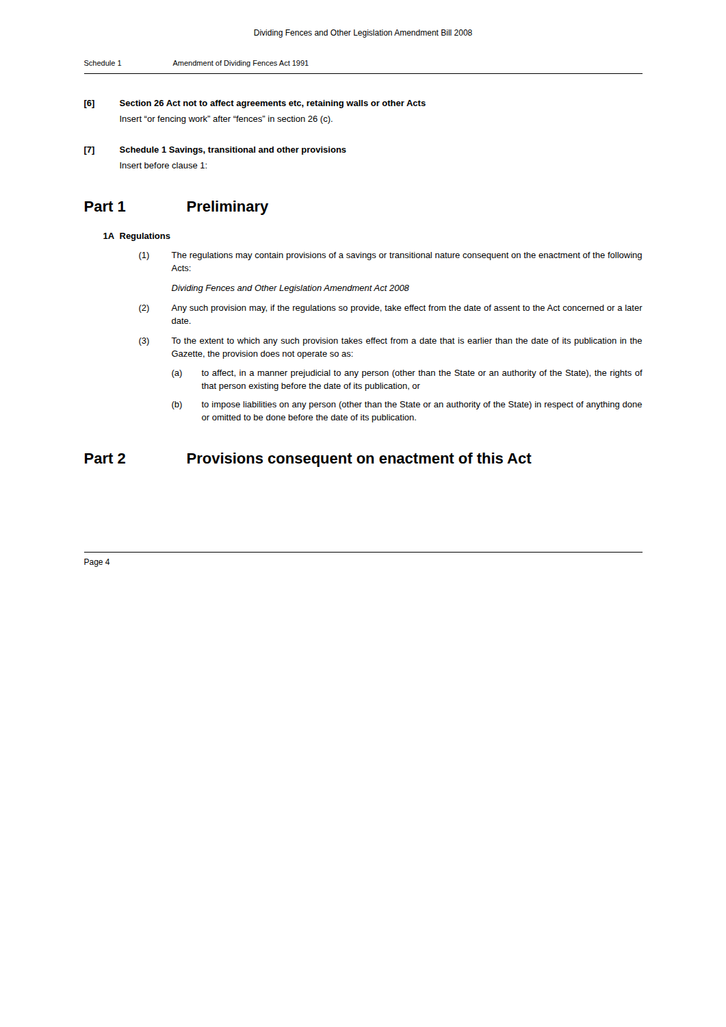Dividing Fences and Other Legislation Amendment Bill 2008
Schedule 1 Amendment of Dividing Fences Act 1991
[6] Section 26 Act not to affect agreements etc, retaining walls or other Acts
Insert “or fencing work” after “fences” in section 26 (c).
[7] Schedule 1 Savings, transitional and other provisions
Insert before clause 1:
Part 1 Preliminary
1A Regulations
(1) The regulations may contain provisions of a savings or transitional nature consequent on the enactment of the following Acts:
Dividing Fences and Other Legislation Amendment Act 2008
(2) Any such provision may, if the regulations so provide, take effect from the date of assent to the Act concerned or a later date.
(3) To the extent to which any such provision takes effect from a date that is earlier than the date of its publication in the Gazette, the provision does not operate so as:
(a) to affect, in a manner prejudicial to any person (other than the State or an authority of the State), the rights of that person existing before the date of its publication, or
(b) to impose liabilities on any person (other than the State or an authority of the State) in respect of anything done or omitted to be done before the date of its publication.
Part 2 Provisions consequent on enactment of this Act
Page 4